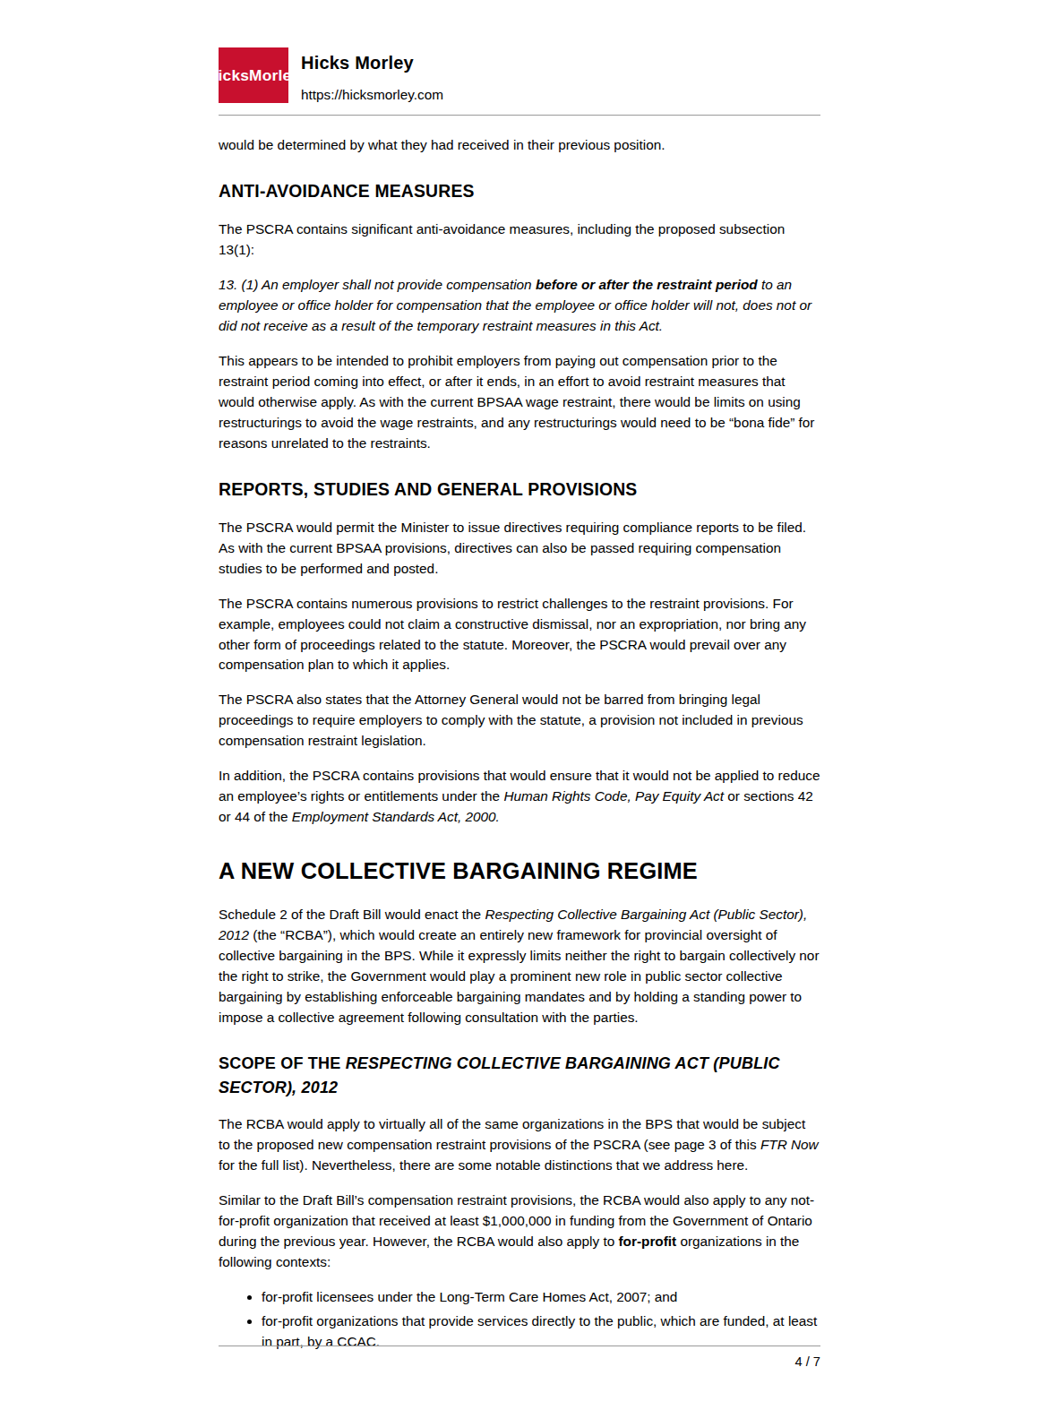Hicks Morley
Hicks Morley
https://hicksmorley.com
would be determined by what they had received in their previous position.
ANTI-AVOIDANCE MEASURES
The PSCRA contains significant anti-avoidance measures, including the proposed subsection 13(1):
13. (1) An employer shall not provide compensation before or after the restraint period to an employee or office holder for compensation that the employee or office holder will not, does not or did not receive as a result of the temporary restraint measures in this Act.
This appears to be intended to prohibit employers from paying out compensation prior to the restraint period coming into effect, or after it ends, in an effort to avoid restraint measures that would otherwise apply. As with the current BPSAA wage restraint, there would be limits on using restructurings to avoid the wage restraints, and any restructurings would need to be “bona fide” for reasons unrelated to the restraints.
REPORTS, STUDIES AND GENERAL PROVISIONS
The PSCRA would permit the Minister to issue directives requiring compliance reports to be filed. As with the current BPSAA provisions, directives can also be passed requiring compensation studies to be performed and posted.
The PSCRA contains numerous provisions to restrict challenges to the restraint provisions. For example, employees could not claim a constructive dismissal, nor an expropriation, nor bring any other form of proceedings related to the statute. Moreover, the PSCRA would prevail over any compensation plan to which it applies.
The PSCRA also states that the Attorney General would not be barred from bringing legal proceedings to require employers to comply with the statute, a provision not included in previous compensation restraint legislation.
In addition, the PSCRA contains provisions that would ensure that it would not be applied to reduce an employee’s rights or entitlements under the Human Rights Code, Pay Equity Act or sections 42 or 44 of the Employment Standards Act, 2000.
A NEW COLLECTIVE BARGAINING REGIME
Schedule 2 of the Draft Bill would enact the Respecting Collective Bargaining Act (Public Sector), 2012 (the “RCBA”), which would create an entirely new framework for provincial oversight of collective bargaining in the BPS. While it expressly limits neither the right to bargain collectively nor the right to strike, the Government would play a prominent new role in public sector collective bargaining by establishing enforceable bargaining mandates and by holding a standing power to impose a collective agreement following consultation with the parties.
SCOPE OF THE RESPECTING COLLECTIVE BARGAINING ACT (PUBLIC SECTOR), 2012
The RCBA would apply to virtually all of the same organizations in the BPS that would be subject to the proposed new compensation restraint provisions of the PSCRA (see page 3 of this FTR Now for the full list). Nevertheless, there are some notable distinctions that we address here.
Similar to the Draft Bill’s compensation restraint provisions, the RCBA would also apply to any not-for-profit organization that received at least $1,000,000 in funding from the Government of Ontario during the previous year. However, the RCBA would also apply to for-profit organizations in the following contexts:
for-profit licensees under the Long-Term Care Homes Act, 2007; and
for-profit organizations that provide services directly to the public, which are funded, at least in part, by a CCAC.
4 / 7